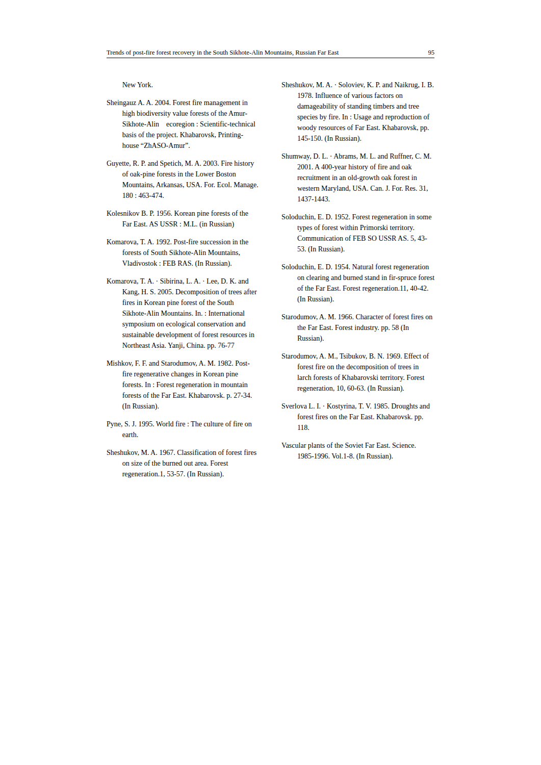Trends of post-fire forest recovery in the South Sikhote-Alin Mountains, Russian Far East 95
New York.
Sheingauz A. A. 2004. Forest fire management in high biodiversity value forests of the Amur-Sikhote-Alin ecoregion : Scientific-technical basis of the project. Khabarovsk, Printing-house “ZhASO-Amur”.
Guyette, R. P. and Spetich, M. A. 2003. Fire history of oak-pine forests in the Lower Boston Mountains, Arkansas, USA. For. Ecol. Manage. 180 : 463-474.
Kolesnikov B. P. 1956. Korean pine forests of the Far East. AS USSR : M.L. (in Russian)
Komarova, T. A. 1992. Post-fire succession in the forests of South Sikhote-Alin Mountains, Vladivostok : FEB RAS. (In Russian).
Komarova, T. A. · Sibirina, L. A. · Lee, D. K. and Kang, H. S. 2005. Decomposition of trees after fires in Korean pine forest of the South Sikhote-Alin Mountains. In. : International symposium on ecological conservation and sustainable development of forest resources in Northeast Asia. Yanji, China. pp. 76-77
Mishkov, F. F. and Starodumov, A. M. 1982. Post-fire regenerative changes in Korean pine forests. In : Forest regeneration in mountain forests of the Far East. Khabarovsk. p. 27-34. (In Russian).
Pyne, S. J. 1995. World fire : The culture of fire on earth.
Sheshukov, M. A. 1967. Classification of forest fires on size of the burned out area. Forest regeneration.1, 53-57. (In Russian).
Sheshukov, M. A. · Soloviev, K. P. and Naikrug, I. B. 1978. Influence of various factors on damageability of standing timbers and tree species by fire. In : Usage and reproduction of woody resources of Far East. Khabarovsk, pp. 145-150. (In Russian).
Shumway, D. L. · Abrams, M. L. and Ruffner, C. M. 2001. A 400-year history of fire and oak recruitment in an old-growth oak forest in western Maryland, USA. Can. J. For. Res. 31, 1437-1443.
Soloduchin, E. D. 1952. Forest regeneration in some types of forest within Primorski territory. Communication of FEB SO USSR AS. 5, 43-53. (In Russian).
Soloduchin, E. D. 1954. Natural forest regeneration on clearing and burned stand in fir-spruce forest of the Far East. Forest regeneration.11, 40-42. (In Russian).
Starodumov, A. M. 1966. Character of forest fires on the Far East. Forest industry. pp. 58 (In Russian).
Starodumov, A. M., Tsibukov, B. N. 1969. Effect of forest fire on the decomposition of trees in larch forests of Khabarovski territory. Forest regeneration, 10, 60-63. (In Russian).
Sverlova L. I. · Kostyrina, T. V. 1985. Droughts and forest fires on the Far East. Khabarovsk. pp. 118.
Vascular plants of the Soviet Far East. Science. 1985-1996. Vol.1-8. (In Russian).